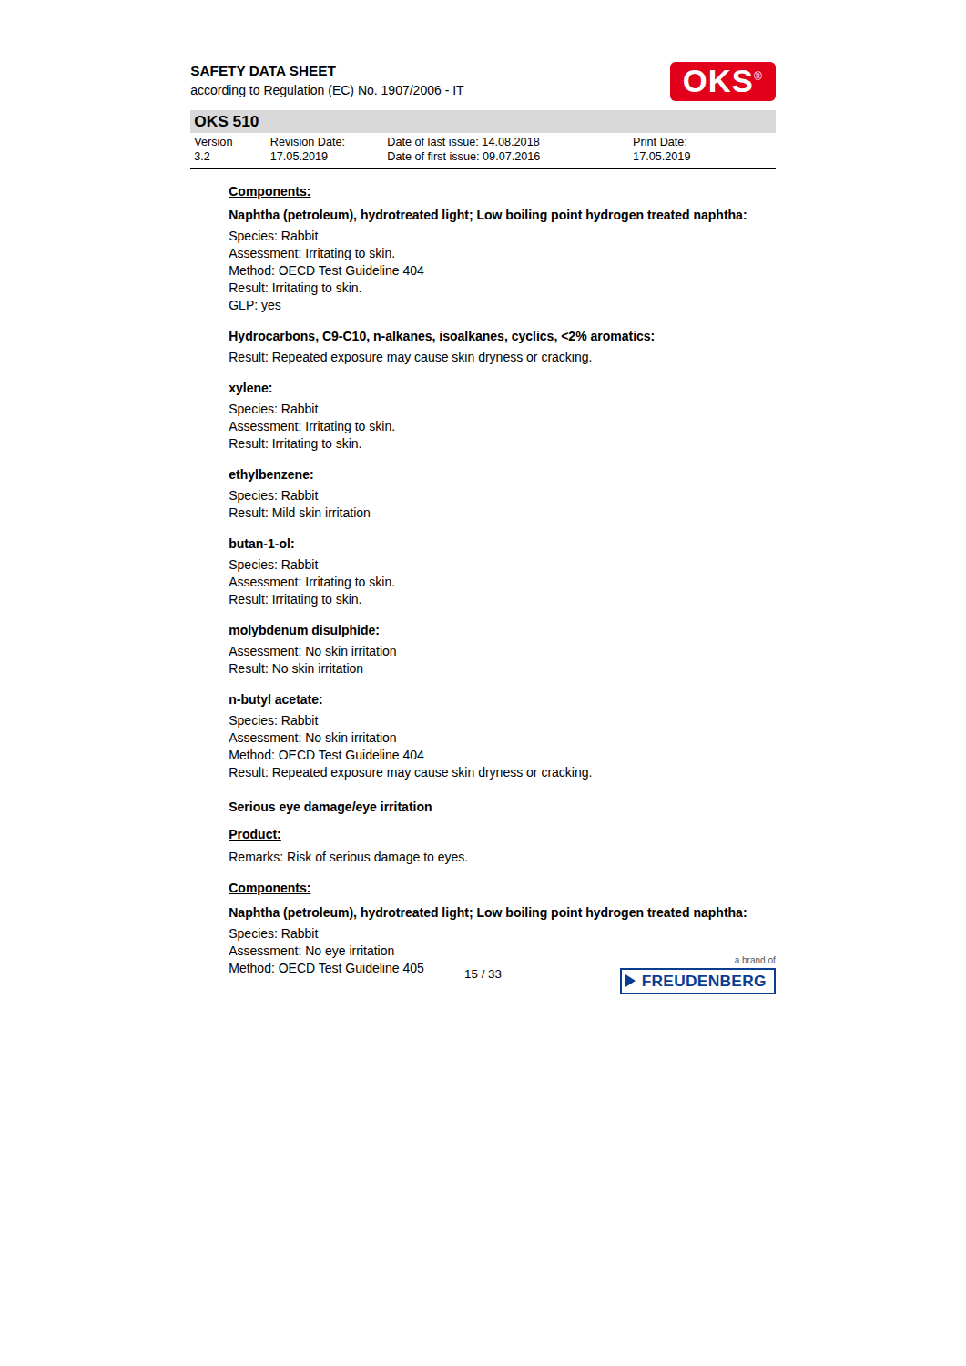SAFETY DATA SHEET
according to Regulation (EC) No. 1907/2006 - IT
OKS®
OKS 510
| Version 3.2 | Revision Date: 17.05.2019 | Date of last issue: 14.08.2018 Date of first issue: 09.07.2016 | Print Date: 17.05.2019 |
Components:
Naphtha (petroleum), hydrotreated light; Low boiling point hydrogen treated naphtha:
Species: Rabbit
Assessment: Irritating to skin.
Method: OECD Test Guideline 404
Result: Irritating to skin.
GLP: yes
Hydrocarbons, C9-C10, n-alkanes, isoalkanes, cyclics, <2% aromatics:
Result: Repeated exposure may cause skin dryness or cracking.
xylene:
Species: Rabbit
Assessment: Irritating to skin.
Result: Irritating to skin.
ethylbenzene:
Species: Rabbit
Result: Mild skin irritation
butan-1-ol:
Species: Rabbit
Assessment: Irritating to skin.
Result: Irritating to skin.
molybdenum disulphide:
Assessment: No skin irritation
Result: No skin irritation
n-butyl acetate:
Species: Rabbit
Assessment: No skin irritation
Method: OECD Test Guideline 404
Result: Repeated exposure may cause skin dryness or cracking.
Serious eye damage/eye irritation
Product:
Remarks: Risk of serious damage to eyes.
Components:
Naphtha (petroleum), hydrotreated light; Low boiling point hydrogen treated naphtha:
Species: Rabbit
Assessment: No eye irritation
Method: OECD Test Guideline 405
15 / 33
a brand of
FREUDENBERG